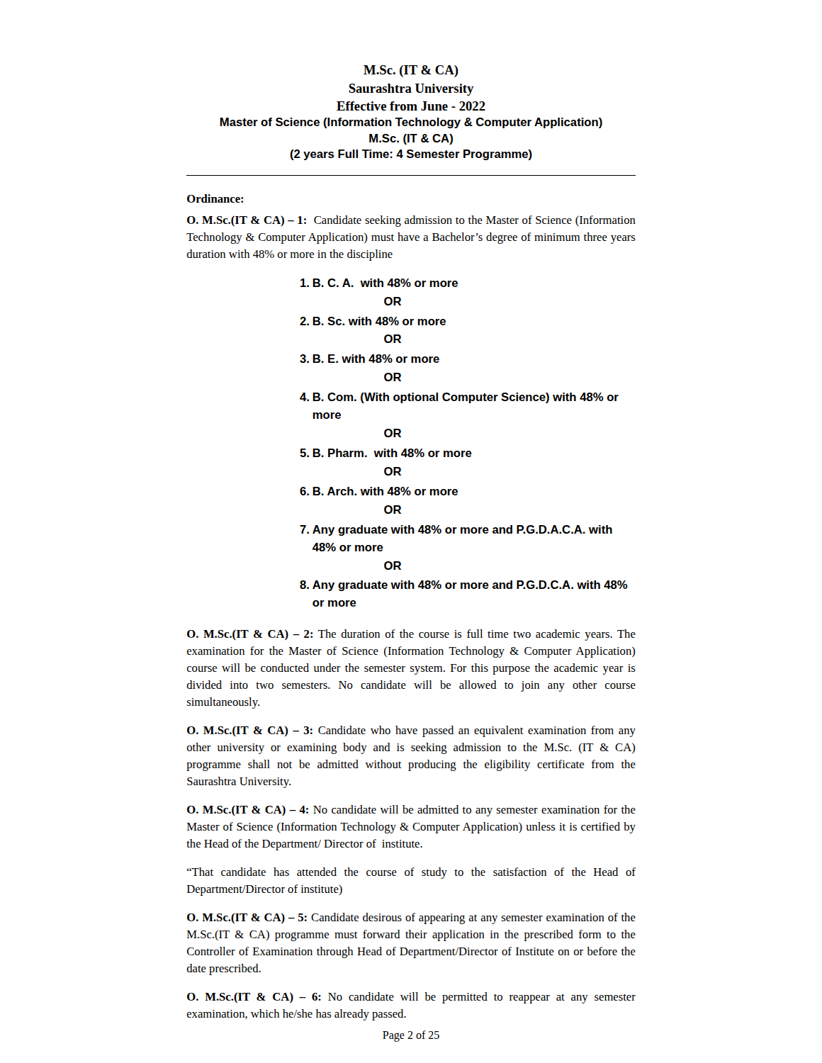M.Sc. (IT & CA) Saurashtra University Effective from June - 2022 Master of Science (Information Technology & Computer Application) M.Sc. (IT & CA) (2 years Full Time: 4 Semester Programme)
Ordinance:
O. M.Sc.(IT & CA) – 1: Candidate seeking admission to the Master of Science (Information Technology & Computer Application) must have a Bachelor’s degree of minimum three years duration with 48% or more in the discipline
B. C. A. with 48% or more OR
B. Sc. with 48% or more OR
B. E. with 48% or more OR
B. Com. (With optional Computer Science) with 48% or more OR
B. Pharm. with 48% or more OR
B. Arch. with 48% or more OR
Any graduate with 48% or more and P.G.D.A.C.A. with 48% or more OR
Any graduate with 48% or more and P.G.D.C.A. with 48% or more
O. M.Sc.(IT & CA) – 2: The duration of the course is full time two academic years. The examination for the Master of Science (Information Technology & Computer Application) course will be conducted under the semester system. For this purpose the academic year is divided into two semesters. No candidate will be allowed to join any other course simultaneously.
O. M.Sc.(IT & CA) – 3: Candidate who have passed an equivalent examination from any other university or examining body and is seeking admission to the M.Sc. (IT & CA) programme shall not be admitted without producing the eligibility certificate from the Saurashtra University.
O. M.Sc.(IT & CA) – 4: No candidate will be admitted to any semester examination for the Master of Science (Information Technology & Computer Application) unless it is certified by the Head of the Department/ Director of institute.
“That candidate has attended the course of study to the satisfaction of the Head of Department/Director of institute)
O. M.Sc.(IT & CA) – 5: Candidate desirous of appearing at any semester examination of the M.Sc.(IT & CA) programme must forward their application in the prescribed form to the Controller of Examination through Head of Department/Director of Institute on or before the date prescribed.
O. M.Sc.(IT & CA) – 6: No candidate will be permitted to reappear at any semester examination, which he/she has already passed.
Page 2 of 25